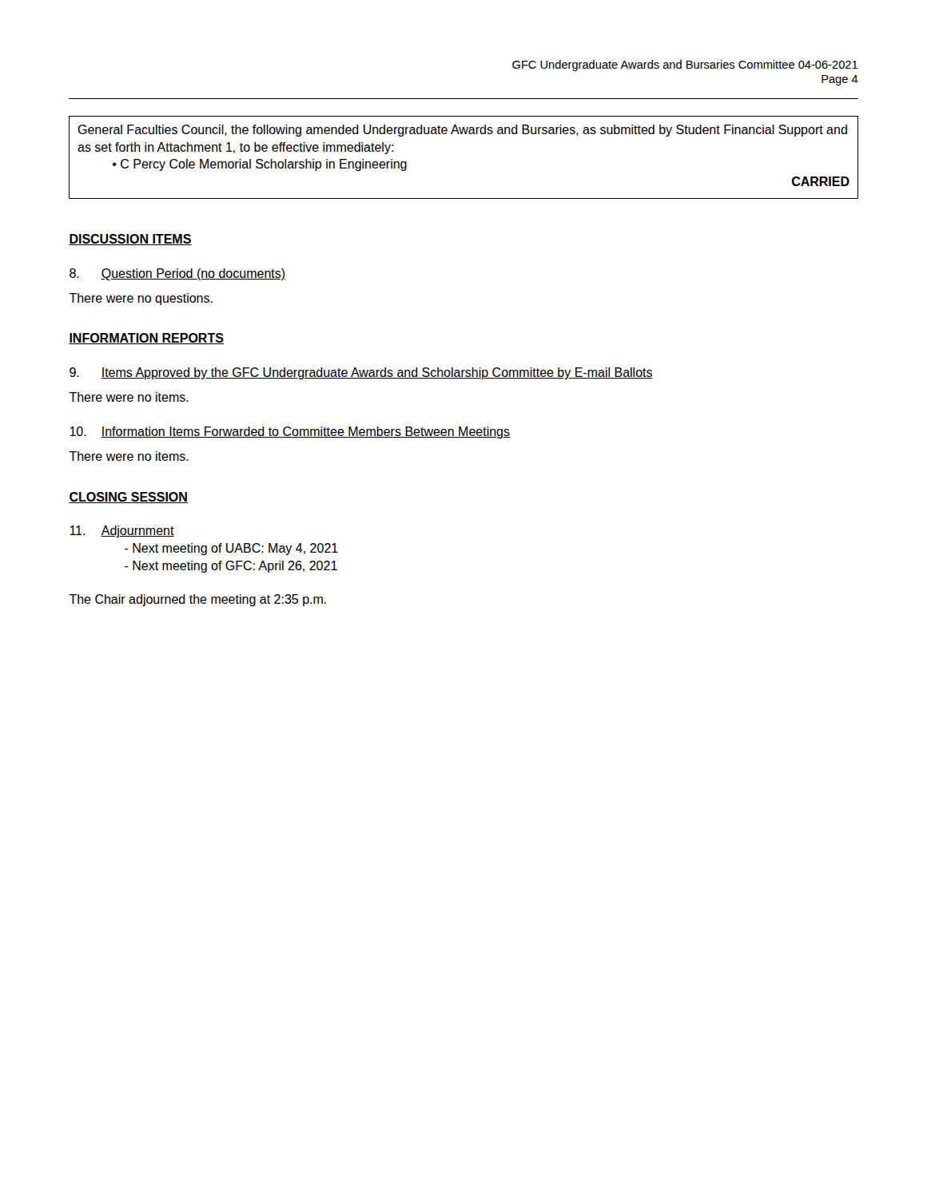GFC Undergraduate Awards and Bursaries Committee 04-06-2021
Page 4
General Faculties Council, the following amended Undergraduate Awards and Bursaries, as submitted by Student Financial Support and as set forth in Attachment 1, to be effective immediately:
• C Percy Cole Memorial Scholarship in Engineering
CARRIED
DISCUSSION ITEMS
8. Question Period (no documents)
There were no questions.
INFORMATION REPORTS
9. Items Approved by the GFC Undergraduate Awards and Scholarship Committee by E-mail Ballots
There were no items.
10. Information Items Forwarded to Committee Members Between Meetings
There were no items.
CLOSING SESSION
11. Adjournment
- Next meeting of UABC: May 4, 2021
- Next meeting of GFC: April 26, 2021
The Chair adjourned the meeting at 2:35 p.m.